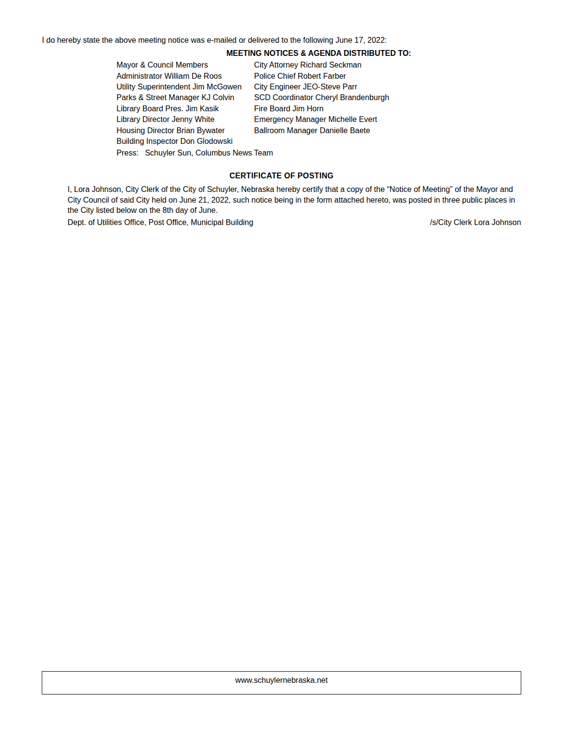I do hereby state the above meeting notice was e-mailed or delivered to the following June 17, 2022:
MEETING NOTICES & AGENDA DISTRIBUTED TO:
| Mayor & Council Members | City Attorney Richard Seckman |
| Administrator William De Roos | Police Chief Robert Farber |
| Utility Superintendent Jim McGowen | City Engineer JEO-Steve Parr |
| Parks & Street Manager KJ Colvin | SCD Coordinator Cheryl Brandenburgh |
| Library Board Pres. Jim Kasik | Fire Board Jim Horn |
| Library Director Jenny White | Emergency Manager Michelle Evert |
| Housing Director Brian Bywater | Ballroom Manager Danielle Baete |
| Building Inspector Don Glodowski | |
Press: Schuyler Sun, Columbus News Team
CERTIFICATE OF POSTING
I, Lora Johnson, City Clerk of the City of Schuyler, Nebraska hereby certify that a copy of the “Notice of Meeting” of the Mayor and City Council of said City held on June 21, 2022, such notice being in the form attached hereto, was posted in three public places in the City listed below on the 8th day of June.
Dept. of Utilities Office, Post Office, Municipal Building /s/City Clerk Lora Johnson
www.schuylernebraska.net